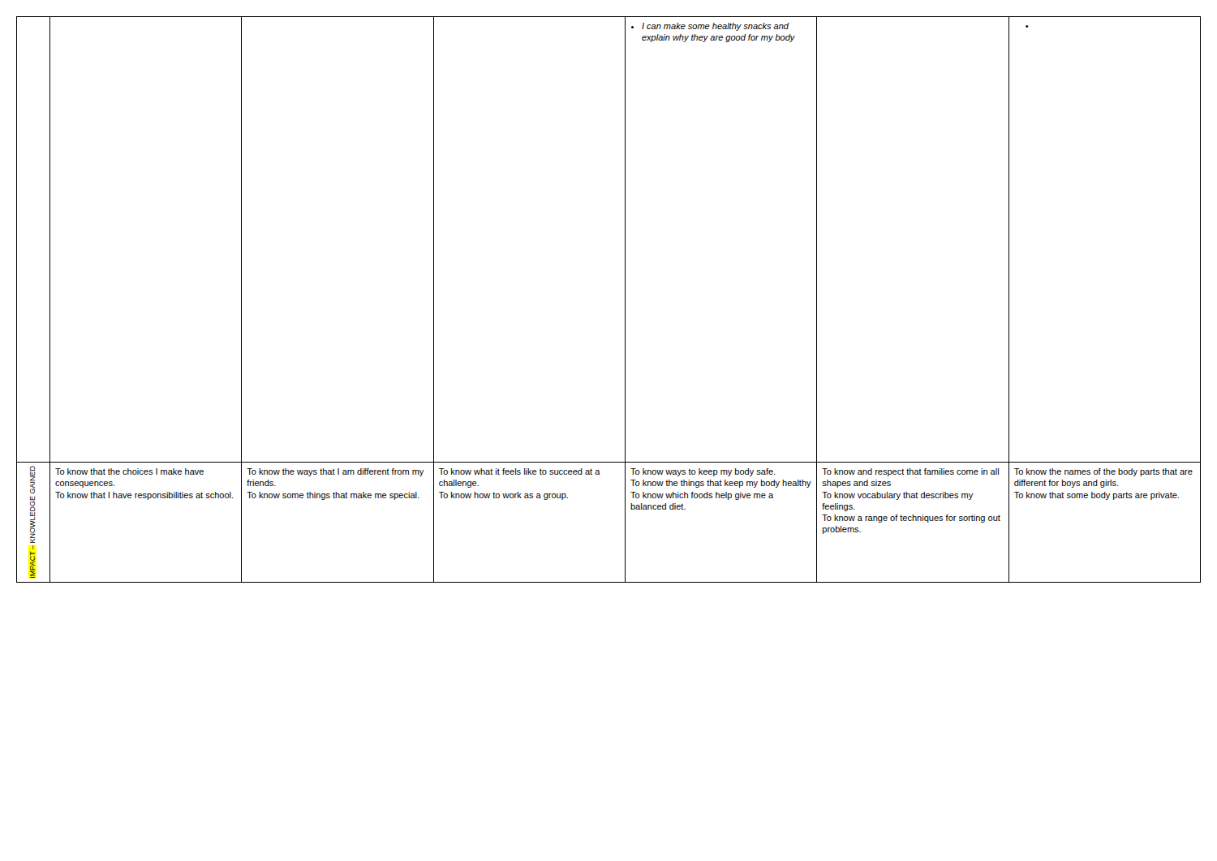| | | | | I can make some healthy snacks and explain why they are good for my body | | |
| IMPACT – KNOWLEDGE GAINED | To know that the choices I make have consequences. To know that I have responsibilities at school. | To know the ways that I am different from my friends. To know some things that make me special. | To know what it feels like to succeed at a challenge. To know how to work as a group. | To know ways to keep my body safe. To know the things that keep my body healthy To know which foods help give me a balanced diet. | To know and respect that families come in all shapes and sizes To know vocabulary that describes my feelings. To know a range of techniques for sorting out problems. | To know the names of the body parts that are different for boys and girls. To know that some body parts are private. |